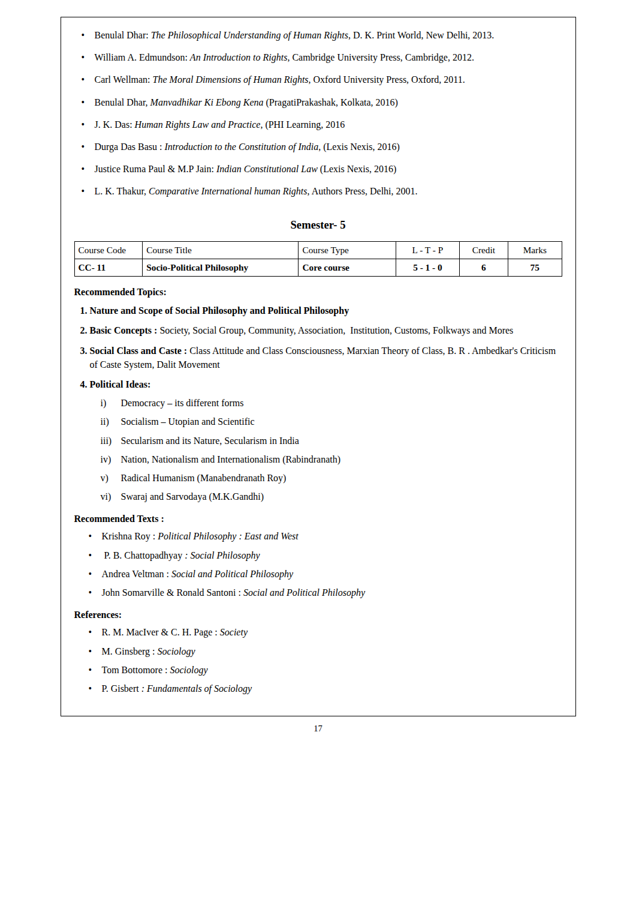Benulal Dhar: The Philosophical Understanding of Human Rights, D. K. Print World, New Delhi, 2013.
William A. Edmundson: An Introduction to Rights, Cambridge University Press, Cambridge, 2012.
Carl Wellman: The Moral Dimensions of Human Rights, Oxford University Press, Oxford, 2011.
Benulal Dhar, Manvadhikar Ki Ebong Kena (PragatiPrakashak, Kolkata, 2016)
J. K. Das: Human Rights Law and Practice, (PHI Learning, 2016
Durga Das Basu : Introduction to the Constitution of India, (Lexis Nexis, 2016)
Justice Ruma Paul & M.P Jain: Indian Constitutional Law (Lexis Nexis, 2016)
L. K. Thakur, Comparative International human Rights, Authors Press, Delhi, 2001.
Semester- 5
| Course Code | Course Title | Course Type | L - T - P | Credit | Marks |
| CC- 11 | Socio-Political Philosophy | Core course | 5 - 1 - 0 | 6 | 75 |
Recommended Topics:
Nature and Scope of Social Philosophy and Political Philosophy
Basic Concepts : Society, Social Group, Community, Association, Institution, Customs, Folkways and Mores
Social Class and Caste : Class Attitude and Class Consciousness, Marxian Theory of Class, B. R . Ambedkar's Criticism of Caste System, Dalit Movement
Political Ideas:
Democracy – its different forms
Socialism – Utopian and Scientific
Secularism and its Nature, Secularism in India
Nation, Nationalism and Internationalism (Rabindranath)
Radical Humanism (Manabendranath Roy)
Swaraj and Sarvodaya (M.K.Gandhi)
Recommended Texts :
Krishna Roy : Political Philosophy : East and West
P. B. Chattopadhyay : Social Philosophy
Andrea Veltman : Social and Political Philosophy
John Somarville & Ronald Santoni : Social and Political Philosophy
References:
R. M. MacIver & C. H. Page : Society
M. Ginsberg : Sociology
Tom Bottomore : Sociology
P. Gisbert : Fundamentals of Sociology
17